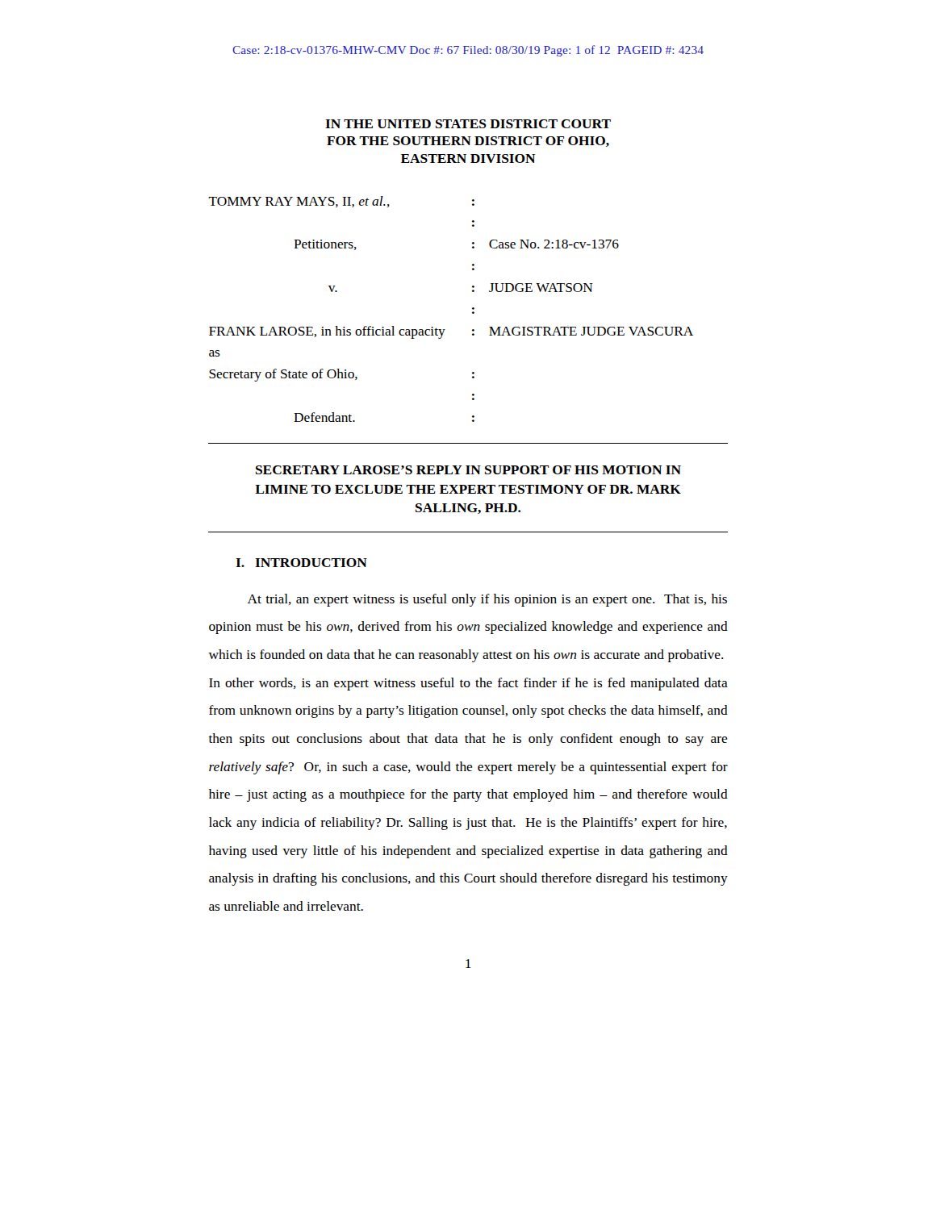Case: 2:18-cv-01376-MHW-CMV Doc #: 67 Filed: 08/30/19 Page: 1 of 12 PAGEID #: 4234
IN THE UNITED STATES DISTRICT COURT
FOR THE SOUTHERN DISTRICT OF OHIO,
EASTERN DIVISION
| TOMMY RAY MAYS, II, et al. , | : | |
| | : | |
| Petitioners, | : | Case No. 2:18-cv-1376 |
| | : | |
| v. | : | JUDGE WATSON |
| | : | |
| FRANK L A ROSE, in his official capacity as | : | MAGISTRATE JUDGE VASCURA |
| Secretary of State of Ohio, | : | |
| | : | |
| Defendant. | : | |
SECRETARY LAROSE’S REPLY IN SUPPORT OF HIS MOTION IN LIMINE TO EXCLUDE THE EXPERT TESTIMONY OF DR. MARK SALLING, PH.D.
I. INTRODUCTION
At trial, an expert witness is useful only if his opinion is an expert one. That is, his opinion must be his own, derived from his own specialized knowledge and experience and which is founded on data that he can reasonably attest on his own is accurate and probative. In other words, is an expert witness useful to the fact finder if he is fed manipulated data from unknown origins by a party’s litigation counsel, only spot checks the data himself, and then spits out conclusions about that data that he is only confident enough to say are relatively safe? Or, in such a case, would the expert merely be a quintessential expert for hire – just acting as a mouthpiece for the party that employed him – and therefore would lack any indicia of reliability? Dr. Salling is just that. He is the Plaintiffs’ expert for hire, having used very little of his independent and specialized expertise in data gathering and analysis in drafting his conclusions, and this Court should therefore disregard his testimony as unreliable and irrelevant.
1